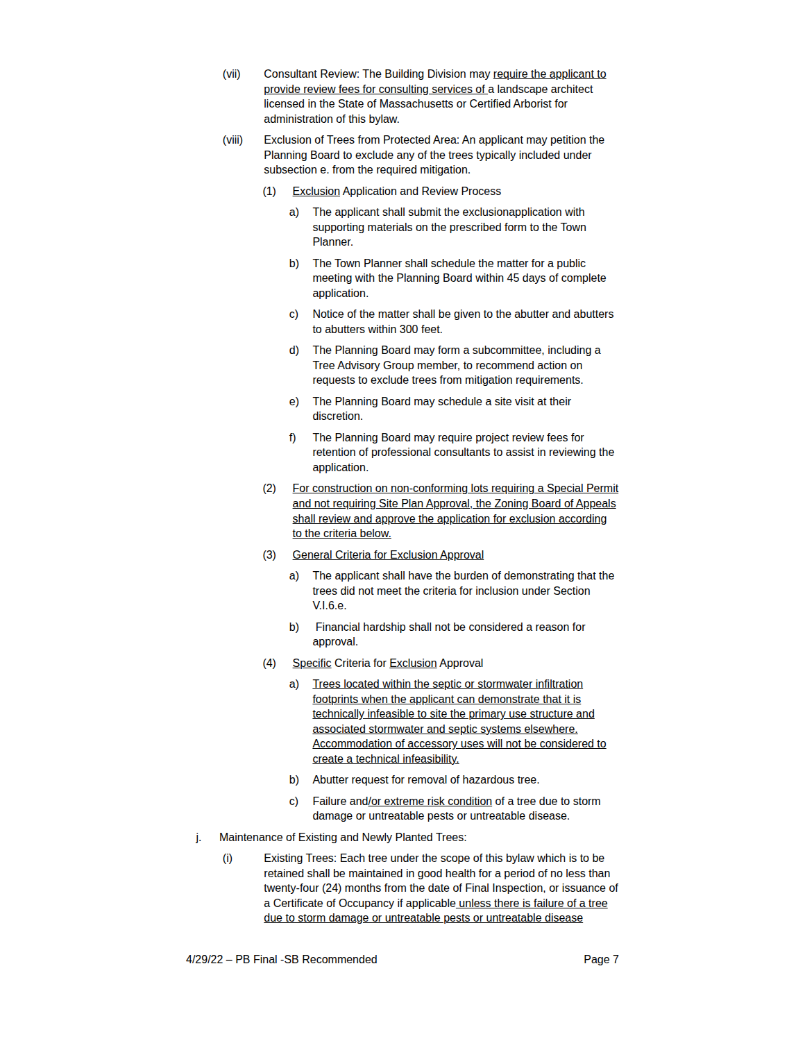(vii)
Consultant Review: The Building Division may require the applicant to provide review fees for consulting services of a landscape architect licensed in the State of Massachusetts or Certified Arborist for administration of this bylaw.
(viii)
Exclusion of Trees from Protected Area: An applicant may petition the Planning Board to exclude any of the trees typically included under subsection e. from the required mitigation.
(1)
Exclusion Application and Review Process
a)
The applicant shall submit the exclusionapplication with supporting materials on the prescribed form to the Town Planner.
b)
The Town Planner shall schedule the matter for a public meeting with the Planning Board within 45 days of complete application.
c)
Notice of the matter shall be given to the abutter and abutters to abutters within 300 feet.
d)
The Planning Board may form a subcommittee, including a Tree Advisory Group member, to recommend action on requests to exclude trees from mitigation requirements.
e)
The Planning Board may schedule a site visit at their discretion.
f)
The Planning Board may require project review fees for retention of professional consultants to assist in reviewing the application.
(2)
For construction on non-conforming lots requiring a Special Permit and not requiring Site Plan Approval, the Zoning Board of Appeals shall review and approve the application for exclusion according to the criteria below.
(3)
General Criteria for Exclusion Approval
a)
The applicant shall have the burden of demonstrating that the trees did not meet the criteria for inclusion under Section V.I.6.e.
b)
Financial hardship shall not be considered a reason for approval.
(4)
Specific Criteria for Exclusion Approval
a)
Trees located within the septic or stormwater infiltration footprints when the applicant can demonstrate that it is technically infeasible to site the primary use structure and associated stormwater and septic systems elsewhere. Accommodation of accessory uses will not be considered to create a technical infeasibility.
b)
Abutter request for removal of hazardous tree.
c)
Failure and/or extreme risk condition of a tree due to storm damage or untreatable pests or untreatable disease.
j.
Maintenance of Existing and Newly Planted Trees:
(i)
Existing Trees: Each tree under the scope of this bylaw which is to be retained shall be maintained in good health for a period of no less than twenty-four (24) months from the date of Final Inspection, or issuance of a Certificate of Occupancy if applicable unless there is failure of a tree due to storm damage or untreatable pests or untreatable disease
4/29/22 – PB Final -SB Recommended
Page 7